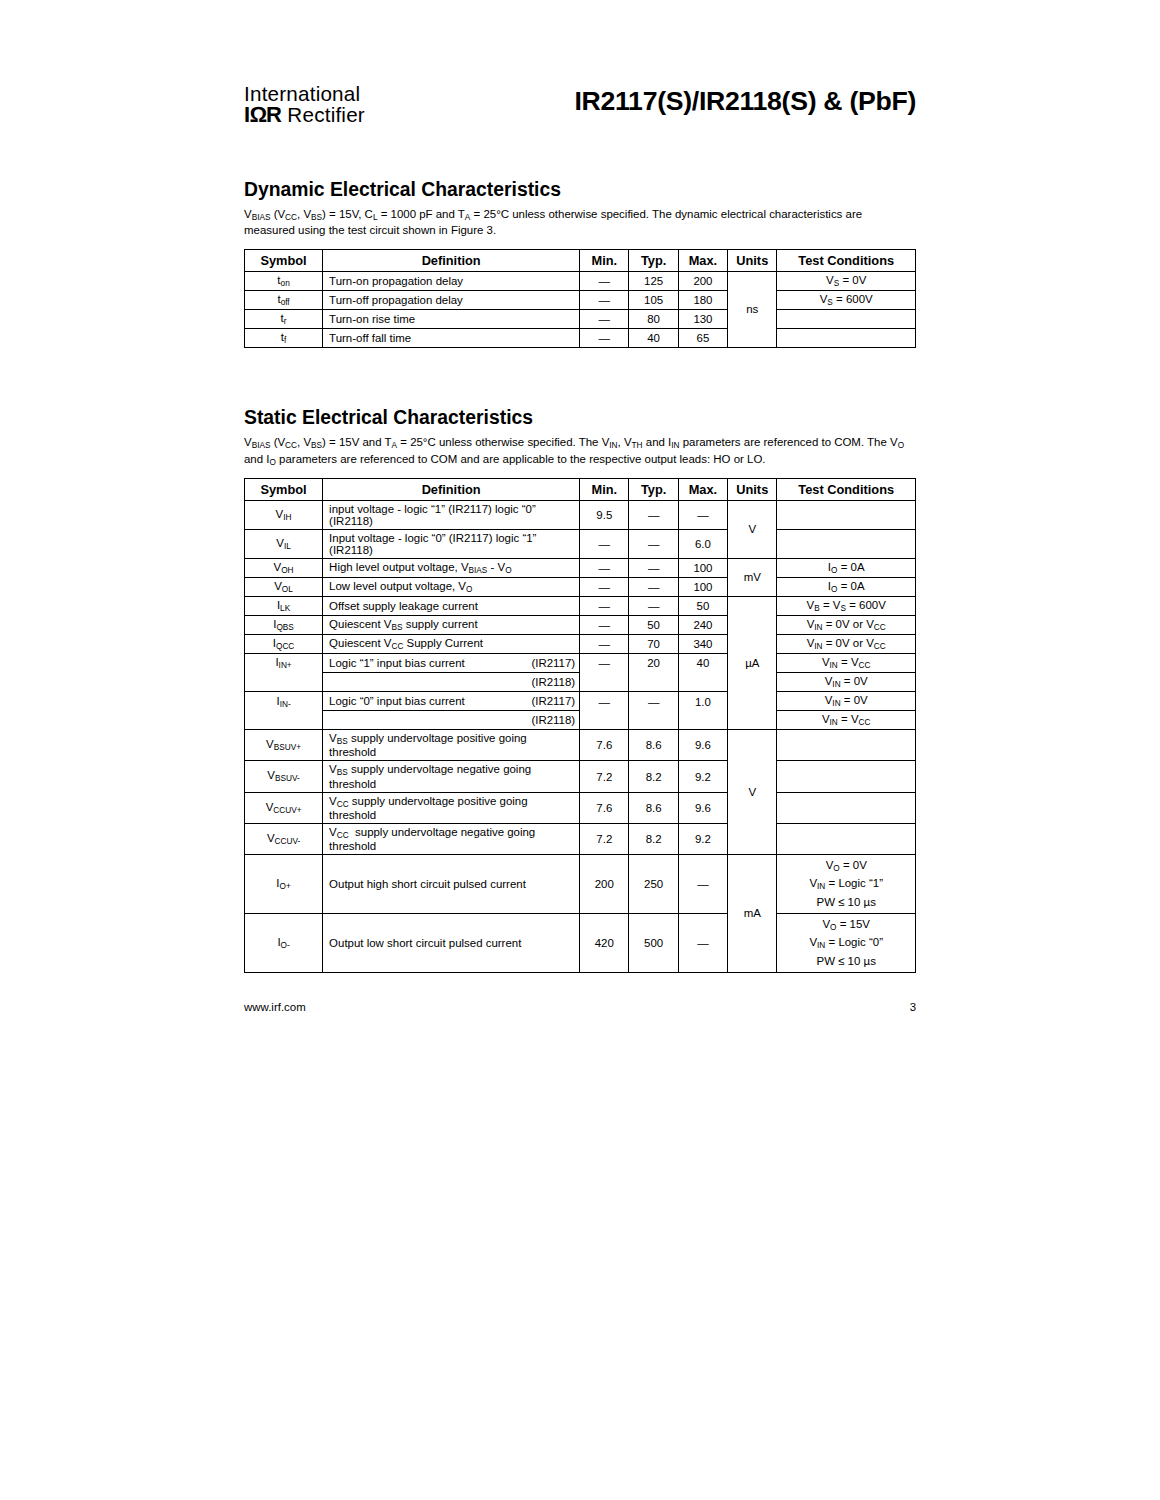International
IΩR Rectifier
IR2117(S)/IR2118(S) & (PbF)
Dynamic Electrical Characteristics
VBIAS (VCC, VBS) = 15V, CL = 1000 pF and TA = 25°C unless otherwise specified. The dynamic electrical characteristics are measured using the test circuit shown in Figure 3.
| Symbol | Definition | Min. | Typ. | Max. | Units | Test Conditions |
| --- | --- | --- | --- | --- | --- | --- |
| t on | Turn-on propagation delay | — | 125 | 200 | ns | V S = 0V |
| t off | Turn-off propagation delay | — | 105 | 180 | V S = 600V |
| t r | Turn-on rise time | — | 80 | 130 | |
| t f | Turn-off fall time | — | 40 | 65 | |
Static Electrical Characteristics
VBIAS (VCC, VBS) = 15V and TA = 25°C unless otherwise specified. The VIN, VTH and IIN parameters are referenced to COM. The VO and IO parameters are referenced to COM and are applicable to the respective output leads: HO or LO.
| Symbol | Definition | Min. | Typ. | Max. | Units | Test Conditions |
| --- | --- | --- | --- | --- | --- | --- |
| V IH | input voltage - logic “1” (IR2117) logic “0” (IR2118) | 9.5 | — | — | V | |
| V IL | Input voltage - logic “0” (IR2117) logic “1” (IR2118) | — | — | 6.0 | |
| V OH | High level output voltage, V BIAS - V O | — | — | 100 | mV | I O = 0A |
| V OL | Low level output voltage, V O | — | — | 100 | I O = 0A |
| I LK | Offset supply leakage current | — | — | 50 | µA | V B = V S = 600V |
| I QBS | Quiescent V BS supply current | — | 50 | 240 | V IN = 0V or V CC |
| I QCC | Quiescent V CC Supply Current | — | 70 | 340 | V IN = 0V or V CC |
| I IN+ | Logic “1” input bias current (IR2117) | — | 20 | 40 | V IN = V CC |
| | (IR2118) | | | | V IN = 0V |
| I IN- | Logic “0” input bias current (IR2117) | — | — | 1.0 | V IN = 0V |
| | (IR2118) | | | | V IN = V CC |
| V BSUV+ | V BS supply undervoltage positive going threshold | 7.6 | 8.6 | 9.6 | V | |
| V BSUV- | V BS supply undervoltage negative going threshold | 7.2 | 8.2 | 9.2 | |
| V CCUV+ | V CC supply undervoltage positive going threshold | 7.6 | 8.6 | 9.6 | |
| V CCUV- | V CC supply undervoltage negative going threshold | 7.2 | 8.2 | 9.2 | |
| I O+ | Output high short circuit pulsed current | 200 | 250 | — | mA | V O = 0V V IN = Logic “1” PW ≤ 10 µs |
| I O- | Output low short circuit pulsed current | 420 | 500 | — | V O = 15V V IN = Logic “0” PW ≤ 10 µs |
www.irf.com 3